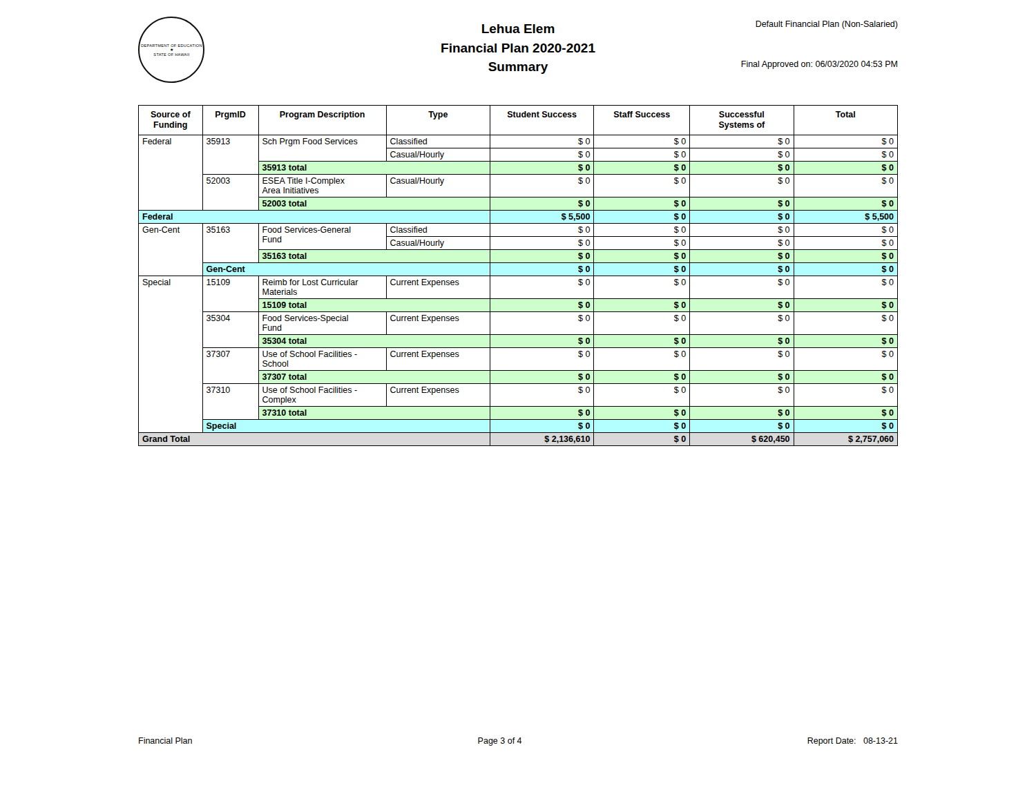DEPARTMENT OF EDUCATION
★
STATE OF HAWAII
Lehua Elem
Financial Plan 2020-2021
Summary
Default Financial Plan (Non-Salaried)
Final Approved on: 06/03/2020 04:53 PM
| Source of Funding | PrgmID | Program Description | Type | Student Success | Staff Success | Successful Systems of | Total |
| --- | --- | --- | --- | --- | --- | --- | --- |
| Federal | 35913 | Sch Prgm Food Services | Classified | $ 0 | $ 0 | $ 0 | $ 0 |
| Casual/Hourly | $ 0 | $ 0 | $ 0 | $ 0 |
| 35913 total | $ 0 | $ 0 | $ 0 | $ 0 |
| 52003 | ESEA Title I-Complex Area Initiatives | Casual/Hourly | $ 0 | $ 0 | $ 0 | $ 0 |
| 52003 total | $ 0 | $ 0 | $ 0 | $ 0 |
| Federal | $ 5,500 | $ 0 | $ 0 | $ 5,500 |
| Gen-Cent | 35163 | Food Services-General Fund | Classified | $ 0 | $ 0 | $ 0 | $ 0 |
| Casual/Hourly | $ 0 | $ 0 | $ 0 | $ 0 |
| 35163 total | $ 0 | $ 0 | $ 0 | $ 0 |
| Gen-Cent | $ 0 | $ 0 | $ 0 | $ 0 |
| Special | 15109 | Reimb for Lost Curricular Materials | Current Expenses | $ 0 | $ 0 | $ 0 | $ 0 |
| 15109 total | $ 0 | $ 0 | $ 0 | $ 0 |
| 35304 | Food Services-Special Fund | Current Expenses | $ 0 | $ 0 | $ 0 | $ 0 |
| 35304 total | $ 0 | $ 0 | $ 0 | $ 0 |
| 37307 | Use of School Facilities - School | Current Expenses | $ 0 | $ 0 | $ 0 | $ 0 |
| 37307 total | $ 0 | $ 0 | $ 0 | $ 0 |
| 37310 | Use of School Facilities - Complex | Current Expenses | $ 0 | $ 0 | $ 0 | $ 0 |
| 37310 total | $ 0 | $ 0 | $ 0 | $ 0 |
| Special | $ 0 | $ 0 | $ 0 | $ 0 |
| Grand Total | $ 2,136,610 | $ 0 | $ 620,450 | $ 2,757,060 |
Financial Plan
Page 3 of 4
Report Date: 08-13-21